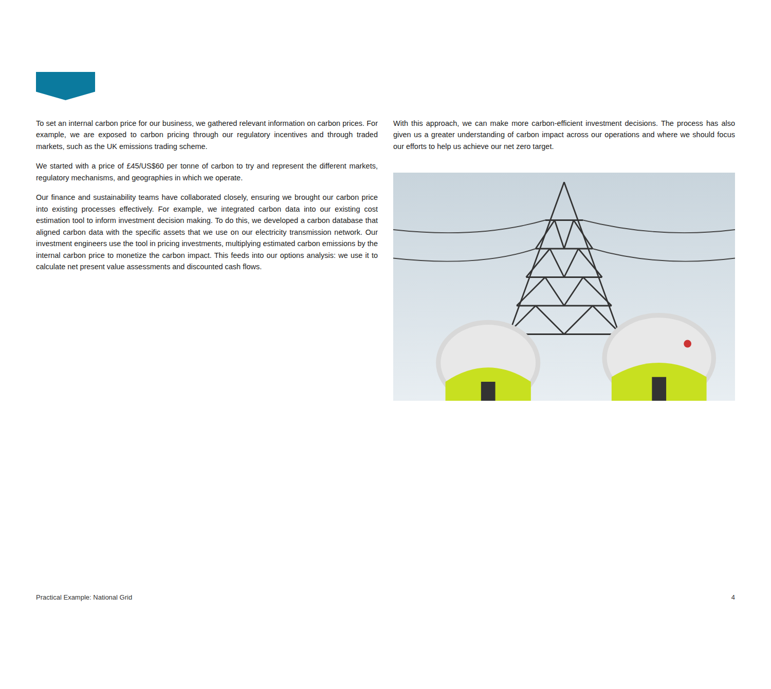HOW?
To set an internal carbon price for our business, we gathered relevant information on carbon prices. For example, we are exposed to carbon pricing through our regulatory incentives and through traded markets, such as the UK emissions trading scheme.
We started with a price of £45/US$60 per tonne of carbon to try and represent the different markets, regulatory mechanisms, and geographies in which we operate.
Our finance and sustainability teams have collaborated closely, ensuring we brought our carbon price into existing processes effectively. For example, we integrated carbon data into our existing cost estimation tool to inform investment decision making. To do this, we developed a carbon database that aligned carbon data with the specific assets that we use on our electricity transmission network. Our investment engineers use the tool in pricing investments, multiplying estimated carbon emissions by the internal carbon price to monetize the carbon impact. This feeds into our options analysis: we use it to calculate net present value assessments and discounted cash flows.
With this approach, we can make more carbon-efficient investment decisions. The process has also given us a greater understanding of carbon impact across our operations and where we should focus our efforts to help us achieve our net zero target.
Practical Example: National Grid 4